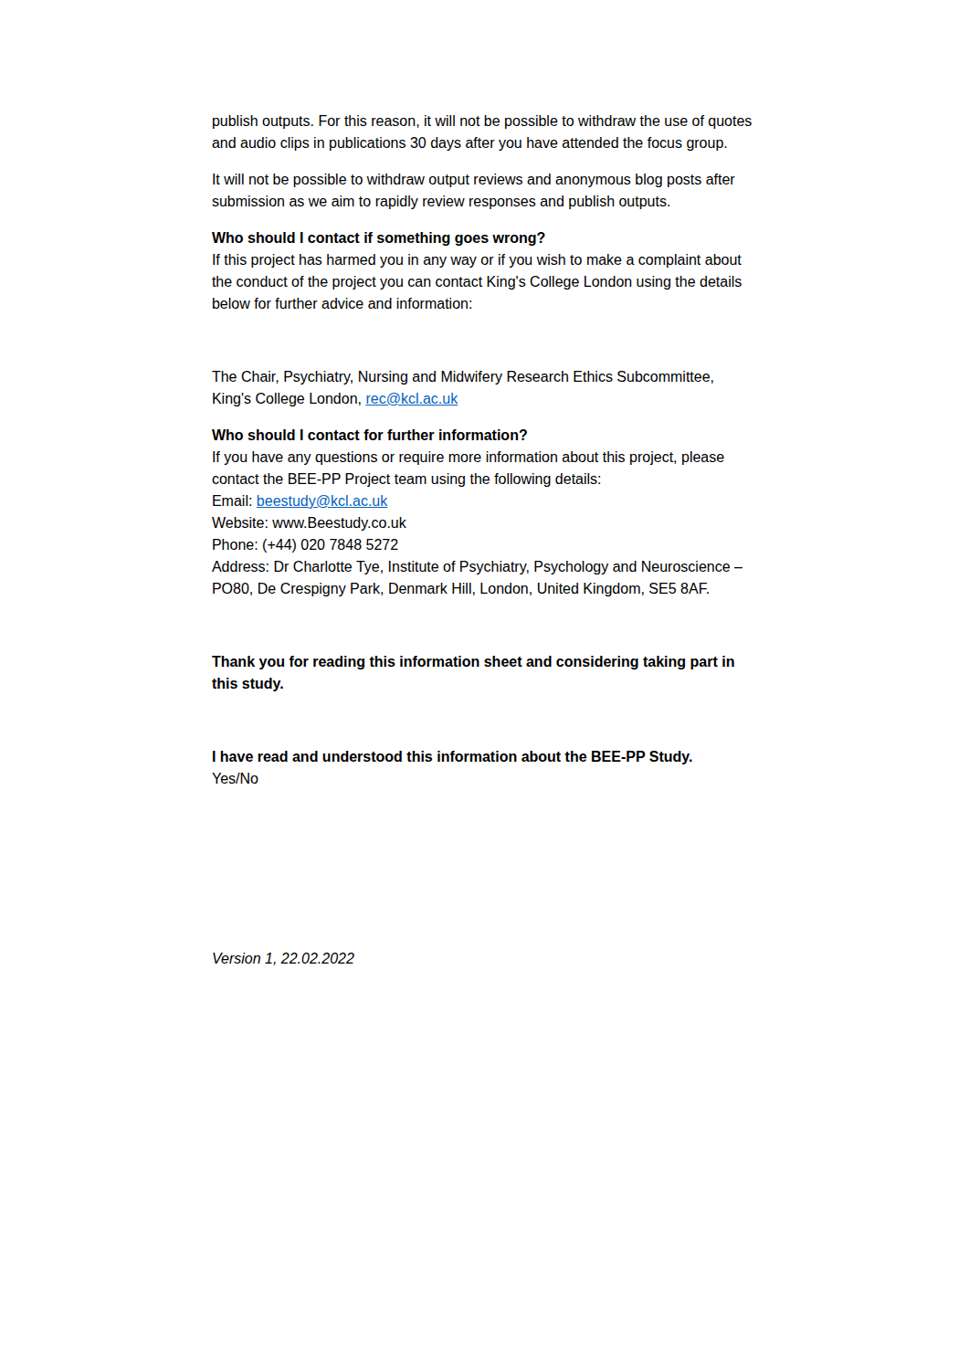publish outputs. For this reason, it will not be possible to withdraw the use of quotes and audio clips in publications 30 days after you have attended the focus group.
It will not be possible to withdraw output reviews and anonymous blog posts after submission as we aim to rapidly review responses and publish outputs.
Who should I contact if something goes wrong?
If this project has harmed you in any way or if you wish to make a complaint about the conduct of the project you can contact King's College London using the details below for further advice and information:
The Chair, Psychiatry, Nursing and Midwifery Research Ethics Subcommittee, King's College London, rec@kcl.ac.uk
Who should I contact for further information?
If you have any questions or require more information about this project, please contact the BEE-PP Project team using the following details:
Email: beestudy@kcl.ac.uk
Website: www.Beestudy.co.uk
Phone: (+44) 020 7848 5272
Address: Dr Charlotte Tye, Institute of Psychiatry, Psychology and Neuroscience – PO80, De Crespigny Park, Denmark Hill, London, United Kingdom, SE5 8AF.
Thank you for reading this information sheet and considering taking part in this study.
I have read and understood this information about the BEE-PP Study.
Yes/No
Version 1, 22.02.2022